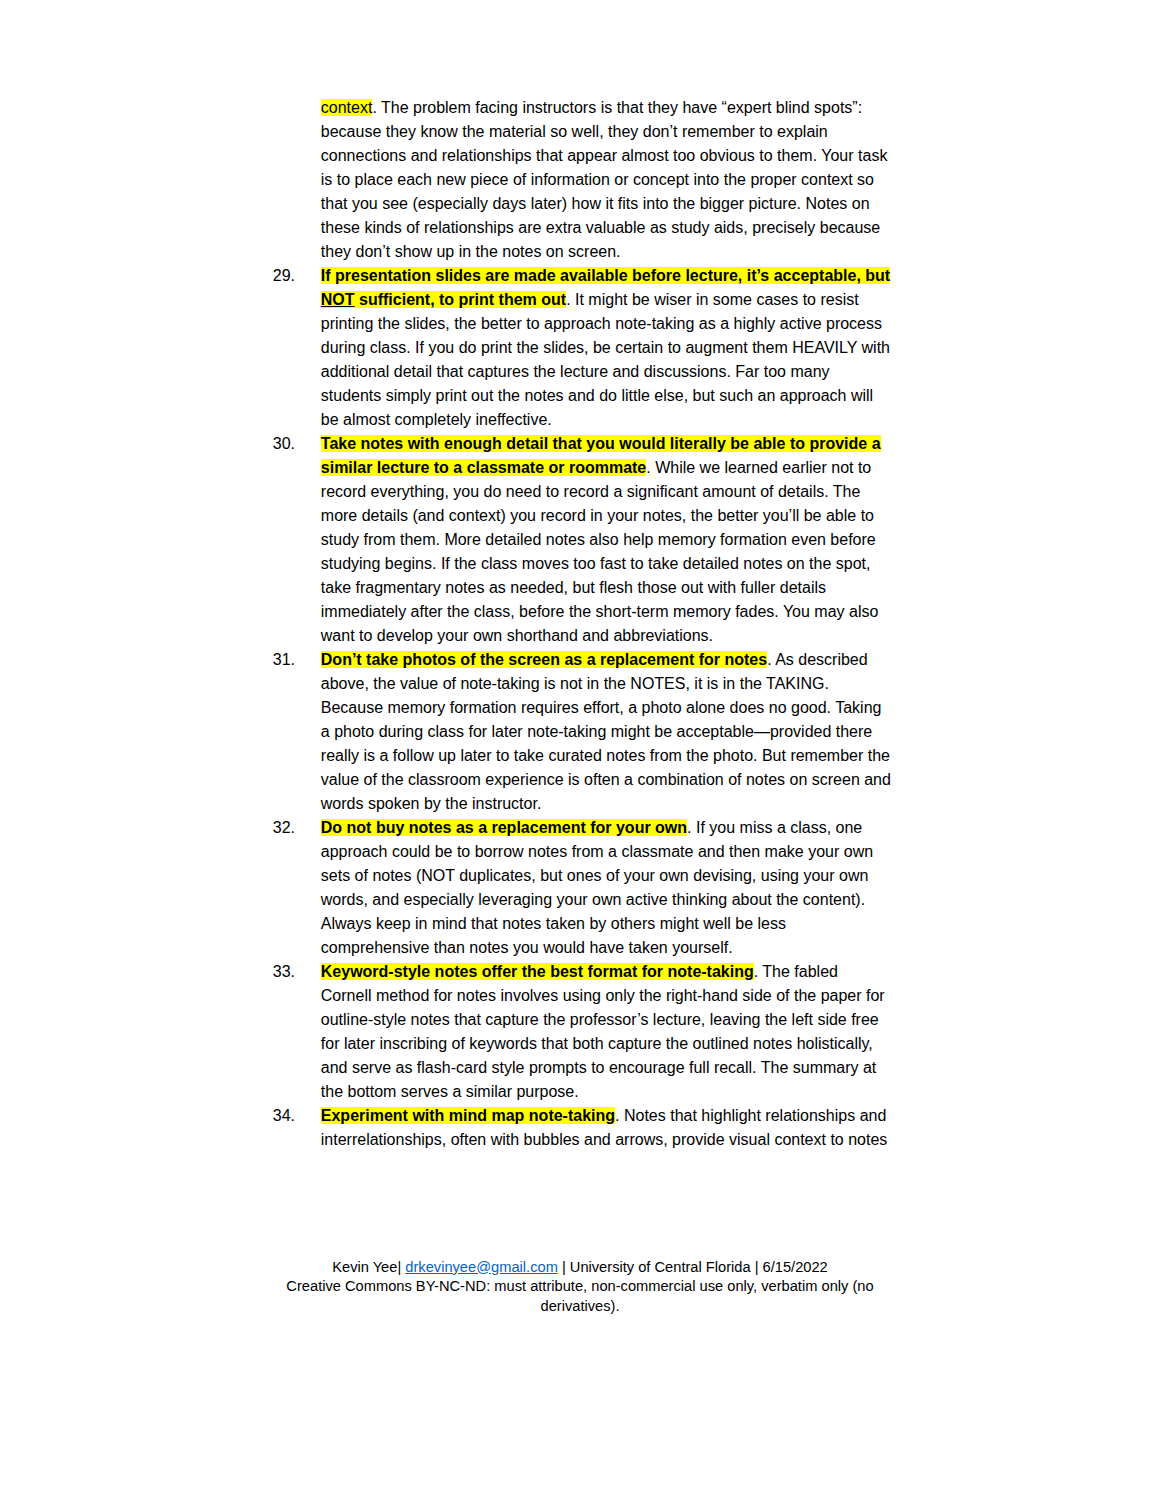context. The problem facing instructors is that they have “expert blind spots”: because they know the material so well, they don’t remember to explain connections and relationships that appear almost too obvious to them. Your task is to place each new piece of information or concept into the proper context so that you see (especially days later) how it fits into the bigger picture. Notes on these kinds of relationships are extra valuable as study aids, precisely because they don’t show up in the notes on screen.
If presentation slides are made available before lecture, it’s acceptable, but NOT sufficient, to print them out. It might be wiser in some cases to resist printing the slides, the better to approach note-taking as a highly active process during class. If you do print the slides, be certain to augment them HEAVILY with additional detail that captures the lecture and discussions. Far too many students simply print out the notes and do little else, but such an approach will be almost completely ineffective.
Take notes with enough detail that you would literally be able to provide a similar lecture to a classmate or roommate. While we learned earlier not to record everything, you do need to record a significant amount of details. The more details (and context) you record in your notes, the better you’ll be able to study from them. More detailed notes also help memory formation even before studying begins. If the class moves too fast to take detailed notes on the spot, take fragmentary notes as needed, but flesh those out with fuller details immediately after the class, before the short-term memory fades. You may also want to develop your own shorthand and abbreviations.
Don’t take photos of the screen as a replacement for notes. As described above, the value of note-taking is not in the NOTES, it is in the TAKING. Because memory formation requires effort, a photo alone does no good. Taking a photo during class for later note-taking might be acceptable—provided there really is a follow up later to take curated notes from the photo. But remember the value of the classroom experience is often a combination of notes on screen and words spoken by the instructor.
Do not buy notes as a replacement for your own. If you miss a class, one approach could be to borrow notes from a classmate and then make your own sets of notes (NOT duplicates, but ones of your own devising, using your own words, and especially leveraging your own active thinking about the content). Always keep in mind that notes taken by others might well be less comprehensive than notes you would have taken yourself.
Keyword-style notes offer the best format for note-taking. The fabled Cornell method for notes involves using only the right-hand side of the paper for outline-style notes that capture the professor’s lecture, leaving the left side free for later inscribing of keywords that both capture the outlined notes holistically, and serve as flash-card style prompts to encourage full recall. The summary at the bottom serves a similar purpose.
Experiment with mind map note-taking. Notes that highlight relationships and interrelationships, often with bubbles and arrows, provide visual context to notes
Kevin Yee| drkevinyee@gmail.com | University of Central Florida | 6/15/2022
Creative Commons BY-NC-ND: must attribute, non-commercial use only, verbatim only (no derivatives).